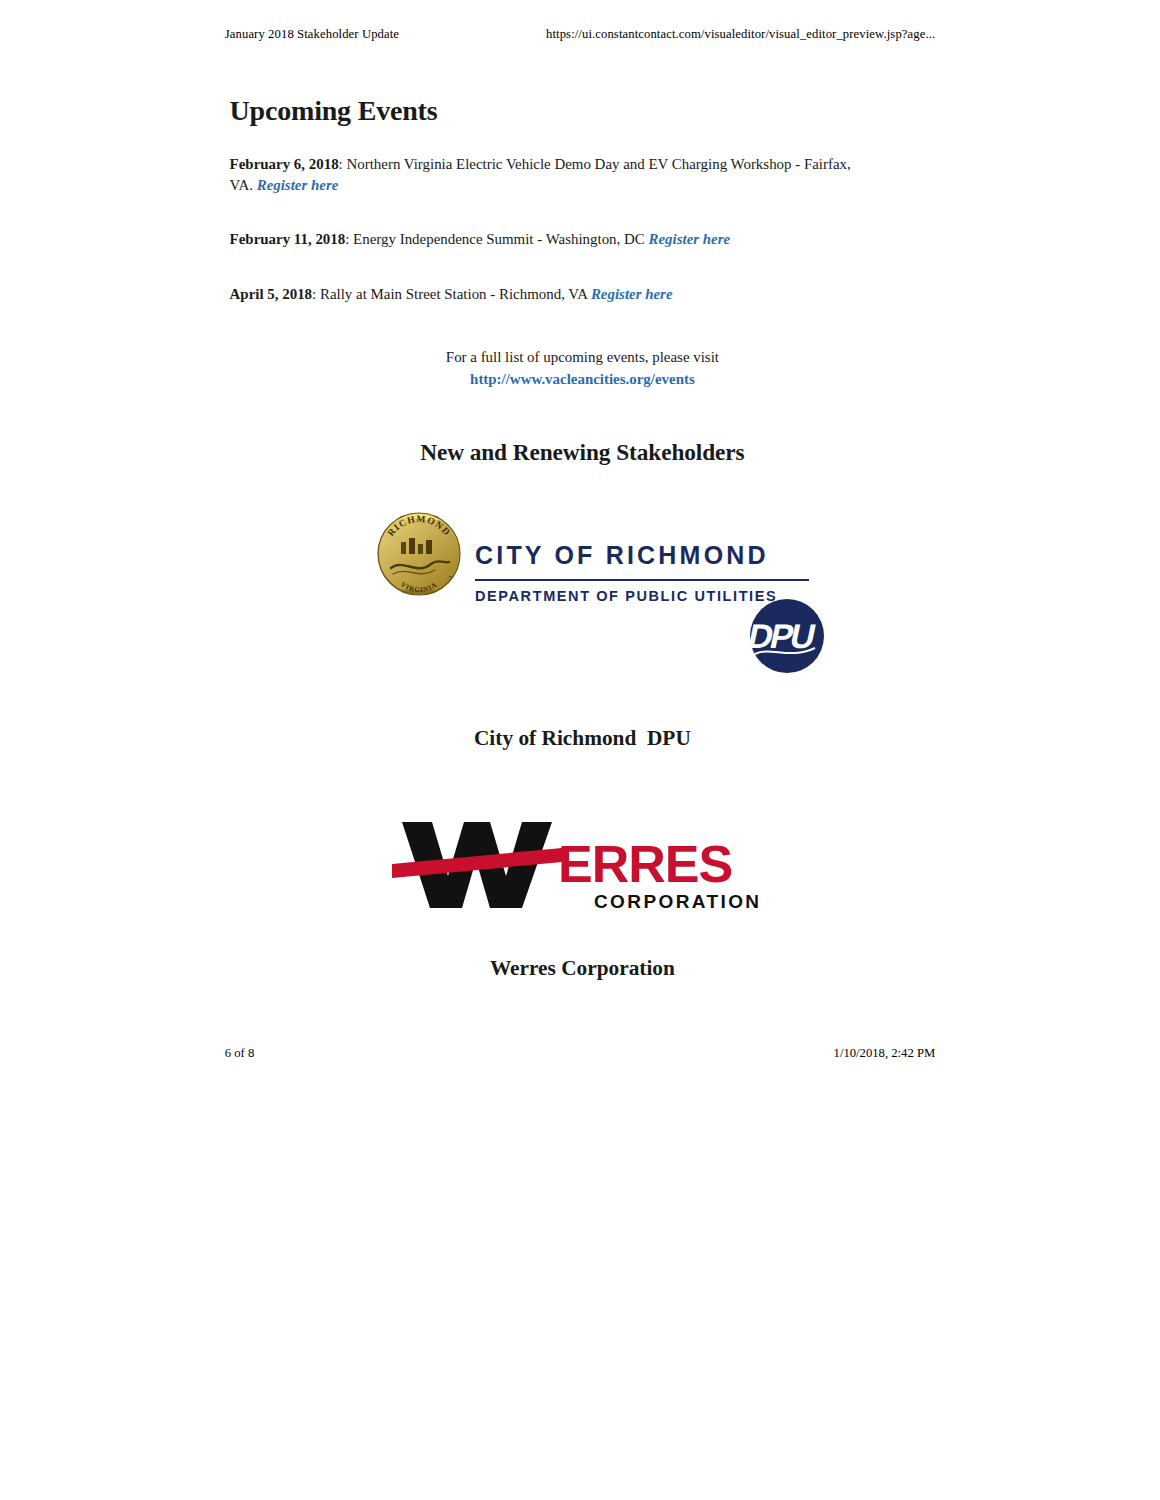January 2018 Stakeholder Update
https://ui.constantcontact.com/visualeditor/visual_editor_preview.jsp?age...
Upcoming Events
February 6, 2018: Northern Virginia Electric Vehicle Demo Day and EV Charging Workshop - Fairfax, VA. Register here
February 11, 2018: Energy Independence Summit - Washington, DC Register here
April 5, 2018: Rally at Main Street Station - Richmond, VA Register here
For a full list of upcoming events, please visit
http://www.vacleancities.org/events
New and Renewing Stakeholders
RICHMOND VIRGINIA TM CITY OF RICHMOND DEPARTMENT OF PUBLIC UTILITIES D P U
City of Richmond DPU
ERRES CORPORATION
Werres Corporation
6 of 8
1/10/2018, 2:42 PM